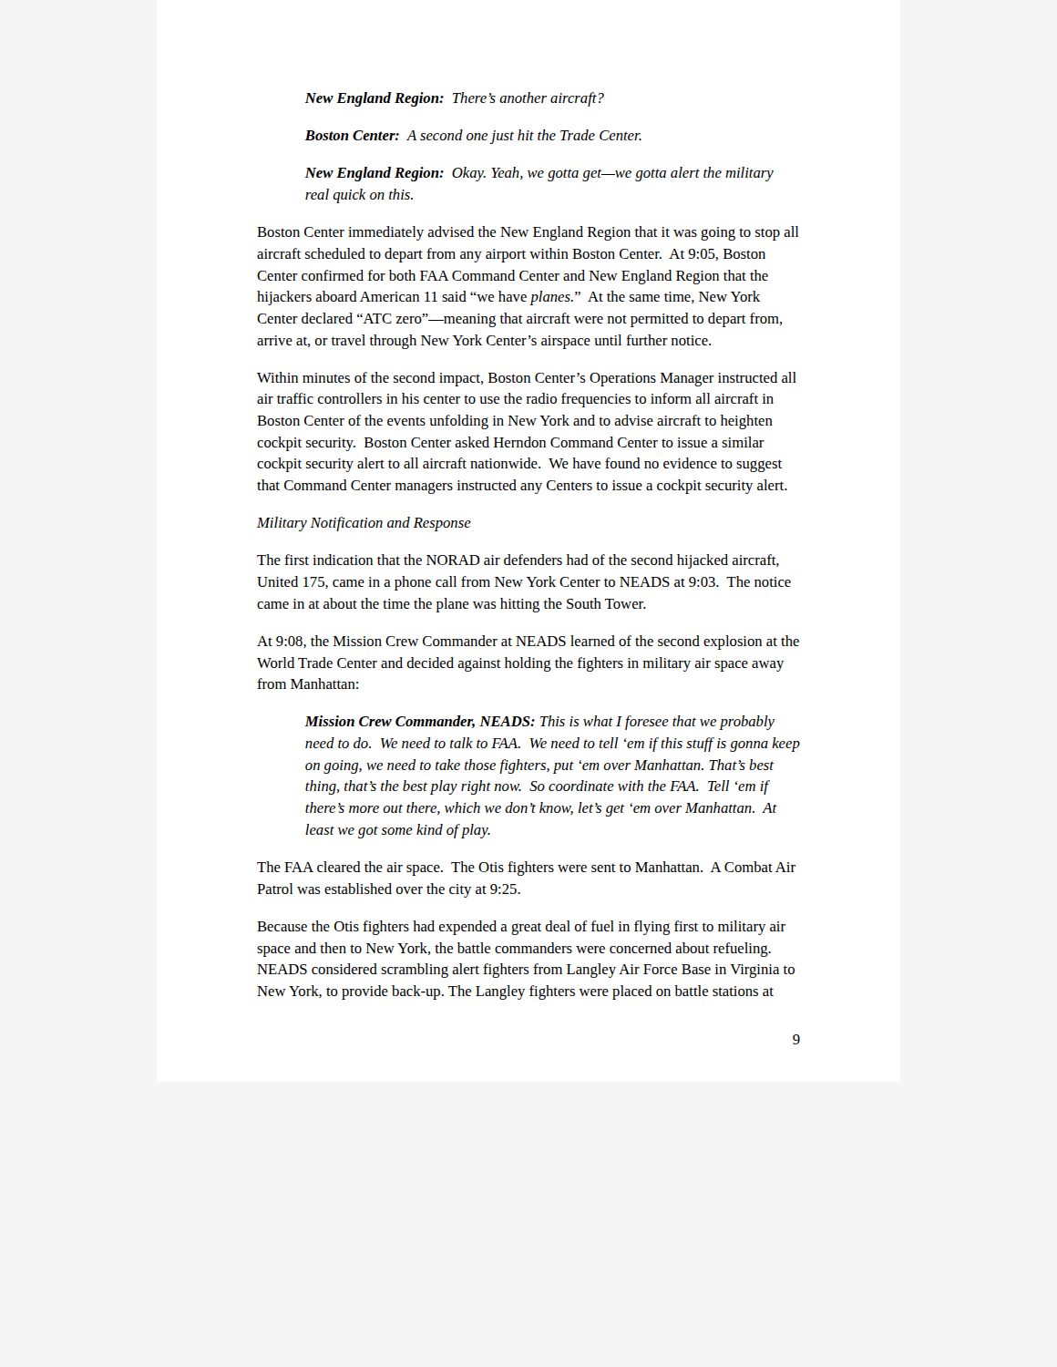New England Region: There’s another aircraft?
Boston Center: A second one just hit the Trade Center.
New England Region: Okay. Yeah, we gotta get—we gotta alert the military real quick on this.
Boston Center immediately advised the New England Region that it was going to stop all aircraft scheduled to depart from any airport within Boston Center. At 9:05, Boston Center confirmed for both FAA Command Center and New England Region that the hijackers aboard American 11 said “we have planes.” At the same time, New York Center declared “ATC zero”—meaning that aircraft were not permitted to depart from, arrive at, or travel through New York Center’s airspace until further notice.
Within minutes of the second impact, Boston Center’s Operations Manager instructed all air traffic controllers in his center to use the radio frequencies to inform all aircraft in Boston Center of the events unfolding in New York and to advise aircraft to heighten cockpit security. Boston Center asked Herndon Command Center to issue a similar cockpit security alert to all aircraft nationwide. We have found no evidence to suggest that Command Center managers instructed any Centers to issue a cockpit security alert.
Military Notification and Response
The first indication that the NORAD air defenders had of the second hijacked aircraft, United 175, came in a phone call from New York Center to NEADS at 9:03. The notice came in at about the time the plane was hitting the South Tower.
At 9:08, the Mission Crew Commander at NEADS learned of the second explosion at the World Trade Center and decided against holding the fighters in military air space away from Manhattan:
Mission Crew Commander, NEADS: This is what I foresee that we probably need to do. We need to talk to FAA. We need to tell ‘em if this stuff is gonna keep on going, we need to take those fighters, put ‘em over Manhattan. That’s best thing, that’s the best play right now. So coordinate with the FAA. Tell ‘em if there’s more out there, which we don’t know, let’s get ‘em over Manhattan. At least we got some kind of play.
The FAA cleared the air space. The Otis fighters were sent to Manhattan. A Combat Air Patrol was established over the city at 9:25.
Because the Otis fighters had expended a great deal of fuel in flying first to military air space and then to New York, the battle commanders were concerned about refueling. NEADS considered scrambling alert fighters from Langley Air Force Base in Virginia to New York, to provide back-up. The Langley fighters were placed on battle stations at
9